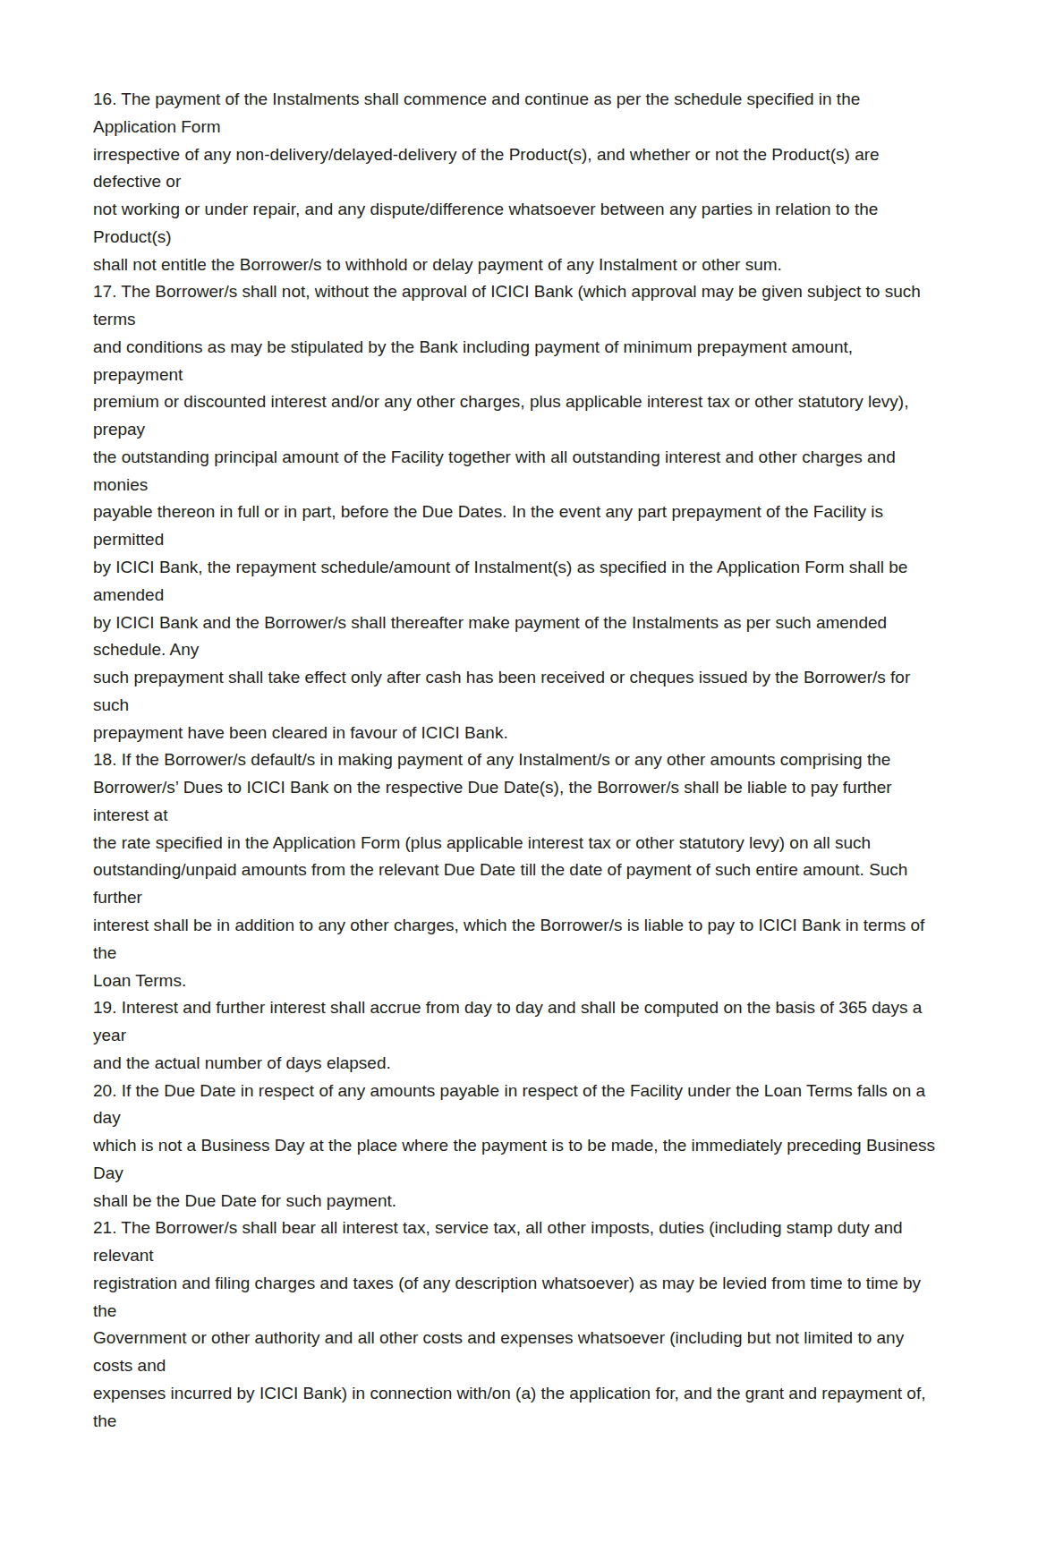16. The payment of the Instalments shall commence and continue as per the schedule specified in the Application Form
irrespective of any non-delivery/delayed-delivery of the Product(s), and whether or not the Product(s) are defective or
not working or under repair, and any dispute/difference whatsoever between any parties in relation to the Product(s)
shall not entitle the Borrower/s to withhold or delay payment of any Instalment or other sum.
17. The Borrower/s shall not, without the approval of ICICI Bank (which approval may be given subject to such terms
and conditions as may be stipulated by the Bank including payment of minimum prepayment amount, prepayment
premium or discounted interest and/or any other charges, plus applicable interest tax or other statutory levy), prepay
the outstanding principal amount of the Facility together with all outstanding interest and other charges and monies
payable thereon in full or in part, before the Due Dates. In the event any part prepayment of the Facility is permitted
by ICICI Bank, the repayment schedule/amount of Instalment(s) as specified in the Application Form shall be amended
by ICICI Bank and the Borrower/s shall thereafter make payment of the Instalments as per such amended schedule. Any
such prepayment shall take effect only after cash has been received or cheques issued by the Borrower/s for such
prepayment have been cleared in favour of ICICI Bank.
18. If the Borrower/s default/s in making payment of any Instalment/s or any other amounts comprising the
Borrower/s’ Dues to ICICI Bank on the respective Due Date(s), the Borrower/s shall be liable to pay further interest at
the rate specified in the Application Form (plus applicable interest tax or other statutory levy) on all such
outstanding/unpaid amounts from the relevant Due Date till the date of payment of such entire amount. Such further
interest shall be in addition to any other charges, which the Borrower/s is liable to pay to ICICI Bank in terms of the
Loan Terms.
19. Interest and further interest shall accrue from day to day and shall be computed on the basis of 365 days a year
and the actual number of days elapsed.
20. If the Due Date in respect of any amounts payable in respect of the Facility under the Loan Terms falls on a day
which is not a Business Day at the place where the payment is to be made, the immediately preceding Business Day
shall be the Due Date for such payment.
21. The Borrower/s shall bear all interest tax, service tax, all other imposts, duties (including stamp duty and relevant
registration and filing charges and taxes (of any description whatsoever) as may be levied from time to time by the
Government or other authority and all other costs and expenses whatsoever (including but not limited to any costs and
expenses incurred by ICICI Bank) in connection with/on (a) the application for, and the grant and repayment of, the